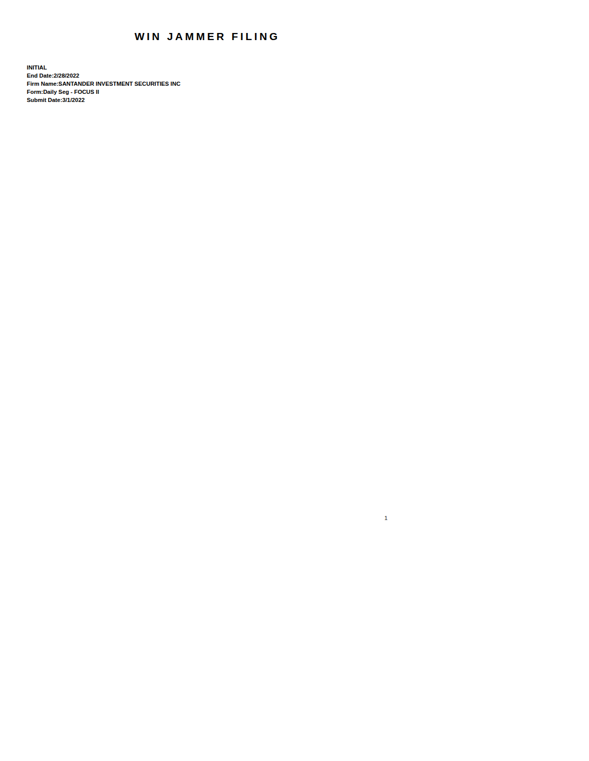WIN JAMMER FILING
INITIAL
End Date:2/28/2022
Firm Name:SANTANDER INVESTMENT SECURITIES INC
Form:Daily Seg - FOCUS II
Submit Date:3/1/2022
1